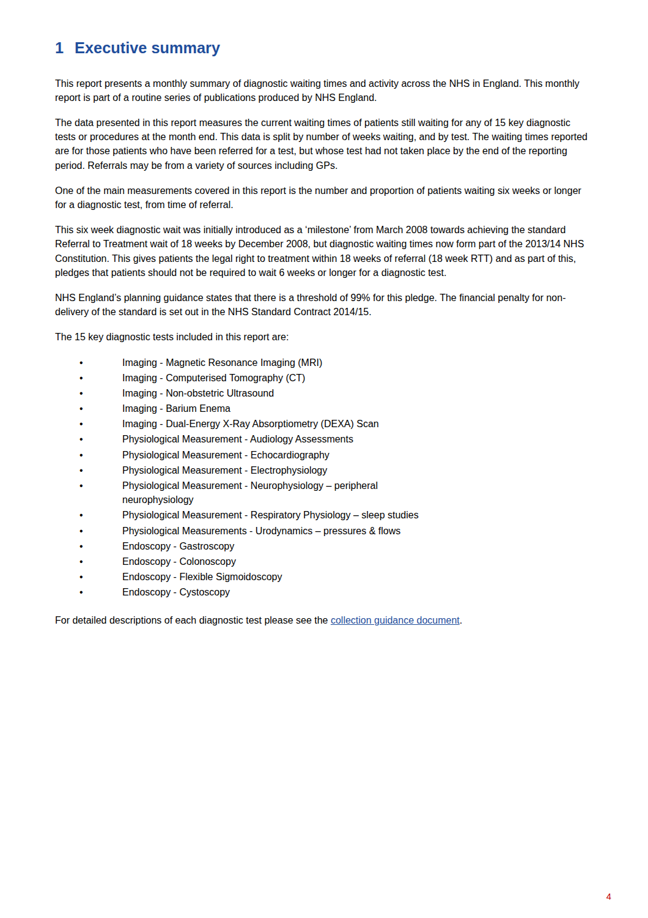1 Executive summary
This report presents a monthly summary of diagnostic waiting times and activity across the NHS in England. This monthly report is part of a routine series of publications produced by NHS England.
The data presented in this report measures the current waiting times of patients still waiting for any of 15 key diagnostic tests or procedures at the month end. This data is split by number of weeks waiting, and by test. The waiting times reported are for those patients who have been referred for a test, but whose test had not taken place by the end of the reporting period. Referrals may be from a variety of sources including GPs.
One of the main measurements covered in this report is the number and proportion of patients waiting six weeks or longer for a diagnostic test, from time of referral.
This six week diagnostic wait was initially introduced as a ‘milestone’ from March 2008 towards achieving the standard Referral to Treatment wait of 18 weeks by December 2008, but diagnostic waiting times now form part of the 2013/14 NHS Constitution. This gives patients the legal right to treatment within 18 weeks of referral (18 week RTT) and as part of this, pledges that patients should not be required to wait 6 weeks or longer for a diagnostic test.
NHS England’s planning guidance states that there is a threshold of 99% for this pledge. The financial penalty for non-delivery of the standard is set out in the NHS Standard Contract 2014/15.
The 15 key diagnostic tests included in this report are:
•Imaging - Magnetic Resonance Imaging (MRI)
•Imaging - Computerised Tomography (CT)
•Imaging - Non-obstetric Ultrasound
•Imaging - Barium Enema
•Imaging - Dual-Energy X-Ray Absorptiometry (DEXA) Scan
•Physiological Measurement - Audiology Assessments
•Physiological Measurement - Echocardiography
•Physiological Measurement - Electrophysiology
•Physiological Measurement - Neurophysiology – peripheralneurophysiology
•Physiological Measurement - Respiratory Physiology – sleep studies
•Physiological Measurements - Urodynamics – pressures & flows
•Endoscopy - Gastroscopy
•Endoscopy - Colonoscopy
•Endoscopy - Flexible Sigmoidoscopy
•Endoscopy - Cystoscopy
For detailed descriptions of each diagnostic test please see the collection guidance document.
4